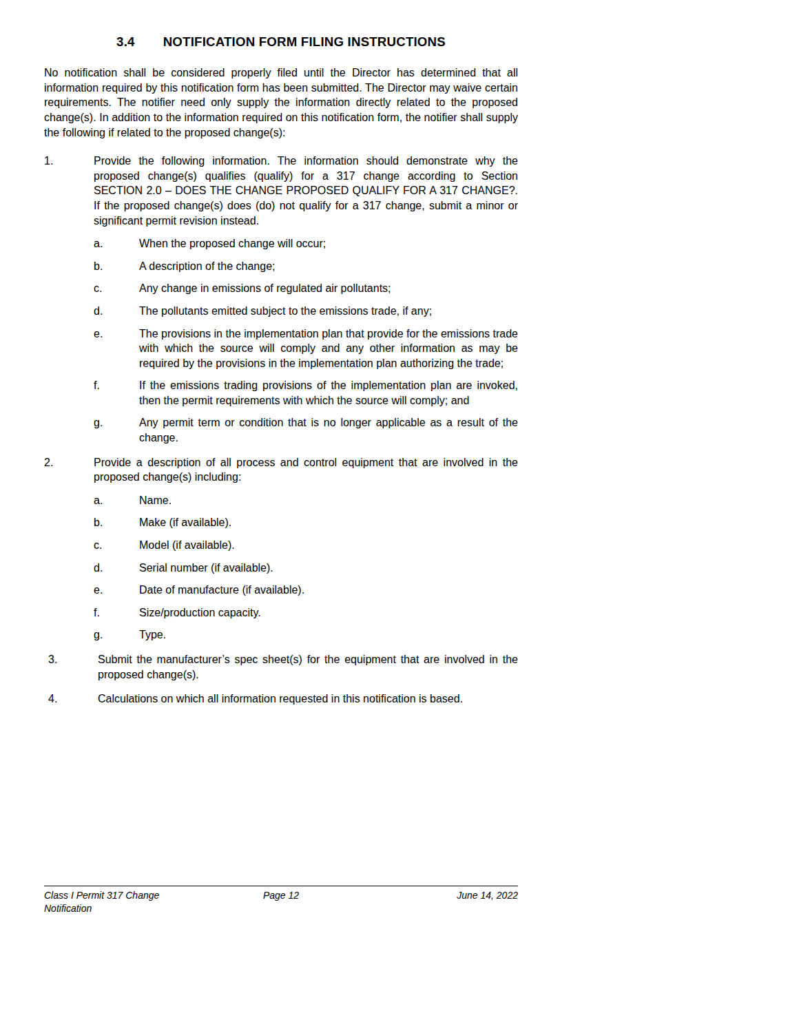3.4 NOTIFICATION FORM FILING INSTRUCTIONS
No notification shall be considered properly filed until the Director has determined that all information required by this notification form has been submitted. The Director may waive certain requirements. The notifier need only supply the information directly related to the proposed change(s). In addition to the information required on this notification form, the notifier shall supply the following if related to the proposed change(s):
1. Provide the following information. The information should demonstrate why the proposed change(s) qualifies (qualify) for a 317 change according to Section SECTION 2.0 – DOES THE CHANGE PROPOSED QUALIFY FOR A 317 CHANGE?. If the proposed change(s) does (do) not qualify for a 317 change, submit a minor or significant permit revision instead.
a. When the proposed change will occur;
b. A description of the change;
c. Any change in emissions of regulated air pollutants;
d. The pollutants emitted subject to the emissions trade, if any;
e. The provisions in the implementation plan that provide for the emissions trade with which the source will comply and any other information as may be required by the provisions in the implementation plan authorizing the trade;
f. If the emissions trading provisions of the implementation plan are invoked, then the permit requirements with which the source will comply; and
g. Any permit term or condition that is no longer applicable as a result of the change.
2. Provide a description of all process and control equipment that are involved in the proposed change(s) including:
a. Name.
b. Make (if available).
c. Model (if available).
d. Serial number (if available).
e. Date of manufacture (if available).
f. Size/production capacity.
g. Type.
3. Submit the manufacturer’s spec sheet(s) for the equipment that are involved in the proposed change(s).
4. Calculations on which all information requested in this notification is based.
Class I Permit 317 Change Notification Page 12 June 14, 2022